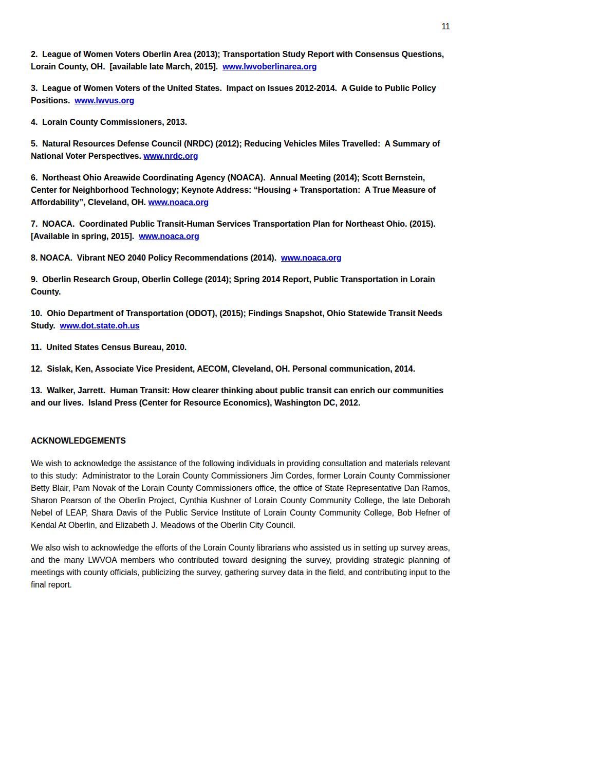11
2. League of Women Voters Oberlin Area (2013); Transportation Study Report with Consensus Questions, Lorain County, OH. [available late March, 2015]. www.lwvoberlinarea.org
3. League of Women Voters of the United States. Impact on Issues 2012-2014. A Guide to Public Policy Positions. www.lwvus.org
4. Lorain County Commissioners, 2013.
5. Natural Resources Defense Council (NRDC) (2012); Reducing Vehicles Miles Travelled: A Summary of National Voter Perspectives. www.nrdc.org
6. Northeast Ohio Areawide Coordinating Agency (NOACA). Annual Meeting (2014); Scott Bernstein, Center for Neighborhood Technology; Keynote Address: “Housing + Transportation: A True Measure of Affordability”, Cleveland, OH. www.noaca.org
7. NOACA. Coordinated Public Transit-Human Services Transportation Plan for Northeast Ohio. (2015). [Available in spring, 2015]. www.noaca.org
8. NOACA. Vibrant NEO 2040 Policy Recommendations (2014). www.noaca.org
9. Oberlin Research Group, Oberlin College (2014); Spring 2014 Report, Public Transportation in Lorain County.
10. Ohio Department of Transportation (ODOT), (2015); Findings Snapshot, Ohio Statewide Transit Needs Study. www.dot.state.oh.us
11. United States Census Bureau, 2010.
12. Sislak, Ken, Associate Vice President, AECOM, Cleveland, OH. Personal communication, 2014.
13. Walker, Jarrett. Human Transit: How clearer thinking about public transit can enrich our communities and our lives. Island Press (Center for Resource Economics), Washington DC, 2012.
ACKNOWLEDGEMENTS
We wish to acknowledge the assistance of the following individuals in providing consultation and materials relevant to this study: Administrator to the Lorain County Commissioners Jim Cordes, former Lorain County Commissioner Betty Blair, Pam Novak of the Lorain County Commissioners office, the office of State Representative Dan Ramos, Sharon Pearson of the Oberlin Project, Cynthia Kushner of Lorain County Community College, the late Deborah Nebel of LEAP, Shara Davis of the Public Service Institute of Lorain County Community College, Bob Hefner of Kendal At Oberlin, and Elizabeth J. Meadows of the Oberlin City Council.
We also wish to acknowledge the efforts of the Lorain County librarians who assisted us in setting up survey areas, and the many LWVOA members who contributed toward designing the survey, providing strategic planning of meetings with county officials, publicizing the survey, gathering survey data in the field, and contributing input to the final report.